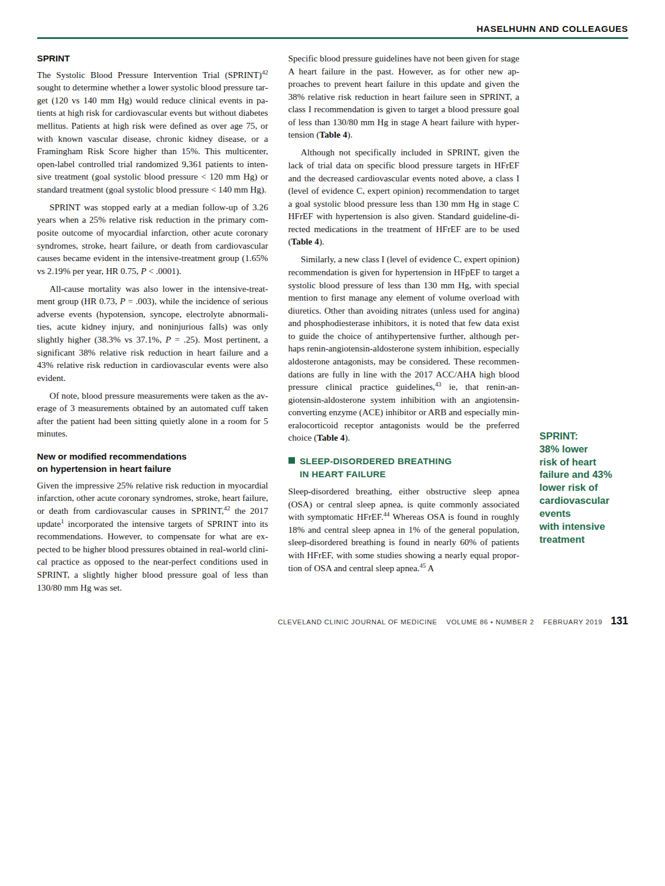Haselhuhn and Colleagues
SPRINT
The Systolic Blood Pressure Intervention Trial (SPRINT)42 sought to determine whether a lower systolic blood pressure target (120 vs 140 mm Hg) would reduce clinical events in patients at high risk for cardiovascular events but without diabetes mellitus. Patients at high risk were defined as over age 75, or with known vascular disease, chronic kidney disease, or a Framingham Risk Score higher than 15%. This multicenter, open-label controlled trial randomized 9,361 patients to intensive treatment (goal systolic blood pressure < 120 mm Hg) or standard treatment (goal systolic blood pressure < 140 mm Hg).
SPRINT was stopped early at a median follow-up of 3.26 years when a 25% relative risk reduction in the primary composite outcome of myocardial infarction, other acute coronary syndromes, stroke, heart failure, or death from cardiovascular causes became evident in the intensive-treatment group (1.65% vs 2.19% per year, HR 0.75, P < .0001).
All-cause mortality was also lower in the intensive-treatment group (HR 0.73, P = .003), while the incidence of serious adverse events (hypotension, syncope, electrolyte abnormalities, acute kidney injury, and noninjurious falls) was only slightly higher (38.3% vs 37.1%, P = .25). Most pertinent, a significant 38% relative risk reduction in heart failure and a 43% relative risk reduction in cardiovascular events were also evident.
Of note, blood pressure measurements were taken as the average of 3 measurements obtained by an automated cuff taken after the patient had been sitting quietly alone in a room for 5 minutes.
New or modified recommendations
on hypertension in heart failure
Given the impressive 25% relative risk reduction in myocardial infarction, other acute coronary syndromes, stroke, heart failure, or death from cardiovascular causes in SPRINT,42 the 2017 update1 incorporated the intensive targets of SPRINT into its recommendations. However, to compensate for what are expected to be higher blood pressures obtained in real-world clinical practice as opposed to the near-perfect conditions used in SPRINT, a slightly higher blood pressure goal of less than 130/80 mm Hg was set.
Specific blood pressure guidelines have not been given for stage A heart failure in the past. However, as for other new approaches to prevent heart failure in this update and given the 38% relative risk reduction in heart failure seen in SPRINT, a class I recommendation is given to target a blood pressure goal of less than 130/80 mm Hg in stage A heart failure with hypertension (Table 4).
Although not specifically included in SPRINT, given the lack of trial data on specific blood pressure targets in HFrEF and the decreased cardiovascular events noted above, a class I (level of evidence C, expert opinion) recommendation to target a goal systolic blood pressure less than 130 mm Hg in stage C HFrEF with hypertension is also given. Standard guideline-directed medications in the treatment of HFrEF are to be used (Table 4).
Similarly, a new class I (level of evidence C, expert opinion) recommendation is given for hypertension in HFpEF to target a systolic blood pressure of less than 130 mm Hg, with special mention to first manage any element of volume overload with diuretics. Other than avoiding nitrates (unless used for angina) and phosphodiesterase inhibitors, it is noted that few data exist to guide the choice of antihypertensive further, although perhaps renin-angiotensin-aldosterone system inhibition, especially aldosterone antagonists, may be considered. These recommendations are fully in line with the 2017 ACC/AHA high blood pressure clinical practice guidelines,43 ie, that renin-angiotensin-aldosterone system inhibition with an angiotensin-converting enzyme (ACE) inhibitor or ARB and especially mineralocorticoid receptor antagonists would be the preferred choice (Table 4).
Sleep-disordered breathing
in heart failure
Sleep-disordered breathing, either obstructive sleep apnea (OSA) or central sleep apnea, is quite commonly associated with symptomatic HFrEF.44 Whereas OSA is found in roughly 18% and central sleep apnea in 1% of the general population, sleep-disordered breathing is found in nearly 60% of patients with HFrEF, with some studies showing a nearly equal proportion of OSA and central sleep apnea.45 A
SPRINT:
38% lower
risk of heart
failure and 43%
lower risk of
cardiovascular
events
with intensive
treatment
Cleveland Clinic Journal of Medicine Volume 86 • Number 2 February 2019 131